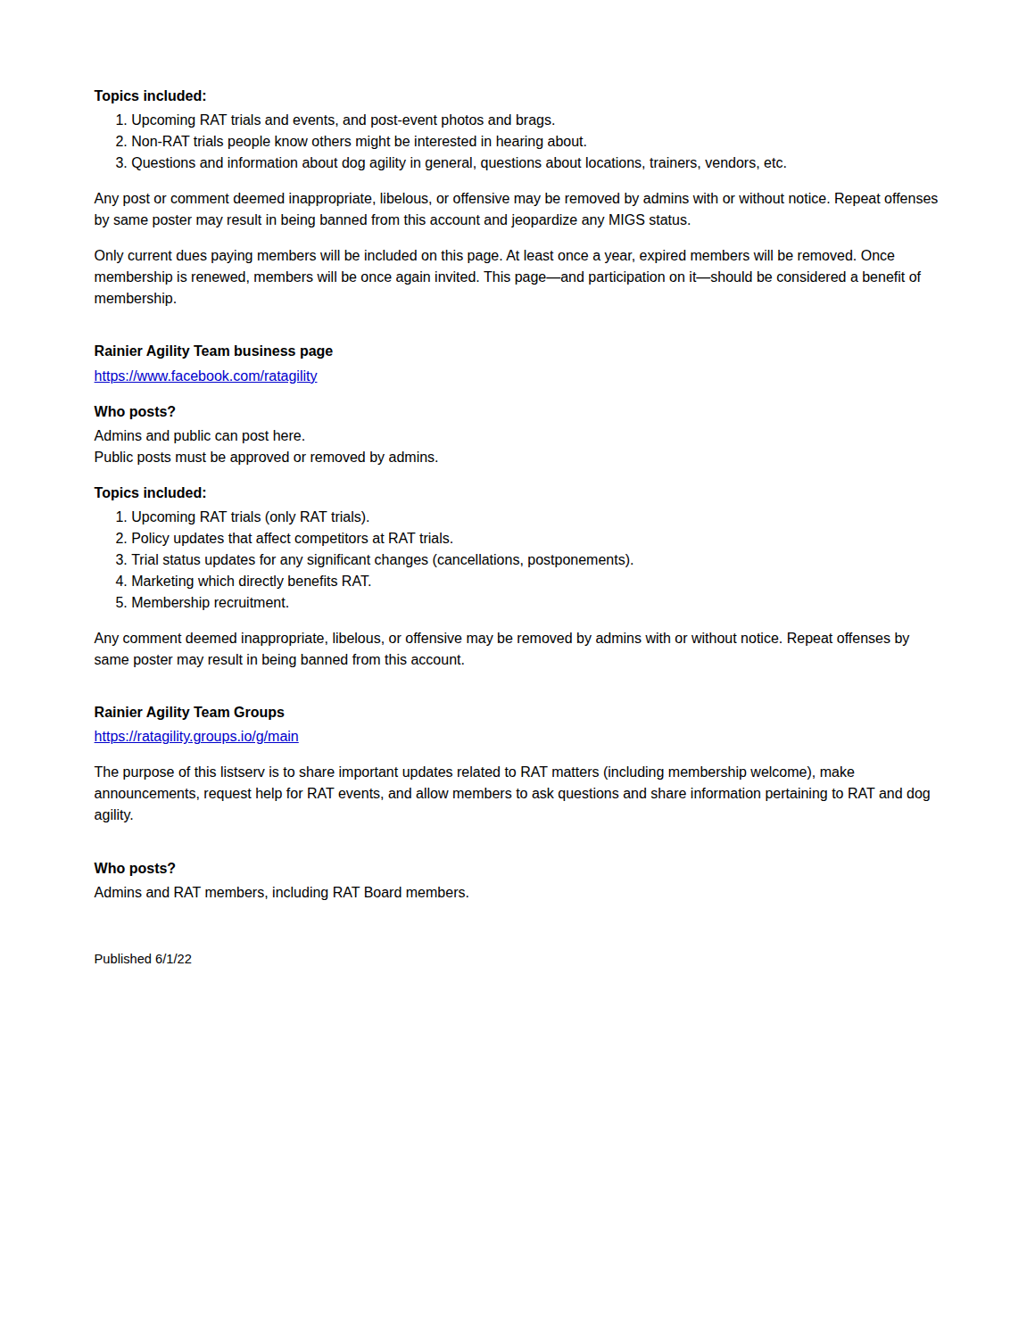Topics included:
Upcoming RAT trials and events, and post-event photos and brags.
Non-RAT trials people know others might be interested in hearing about.
Questions and information about dog agility in general, questions about locations, trainers, vendors, etc.
Any post or comment deemed inappropriate, libelous, or offensive may be removed by admins with or without notice. Repeat offenses by same poster may result in being banned from this account and jeopardize any MIGS status.
Only current dues paying members will be included on this page. At least once a year, expired members will be removed. Once membership is renewed, members will be once again invited. This page—and participation on it—should be considered a benefit of membership.
Rainier Agility Team business page
https://www.facebook.com/ratagility
Who posts?
Admins and public can post here.
Public posts must be approved or removed by admins.
Topics included:
Upcoming RAT trials (only RAT trials).
Policy updates that affect competitors at RAT trials.
Trial status updates for any significant changes (cancellations, postponements).
Marketing which directly benefits RAT.
Membership recruitment.
Any comment deemed inappropriate, libelous, or offensive may be removed by admins with or without notice. Repeat offenses by same poster may result in being banned from this account.
Rainier Agility Team Groups
https://ratagility.groups.io/g/main
The purpose of this listserv is to share important updates related to RAT matters (including membership welcome), make announcements, request help for RAT events, and allow members to ask questions and share information pertaining to RAT and dog agility.
Who posts?
Admins and RAT members, including RAT Board members.
Published 6/1/22